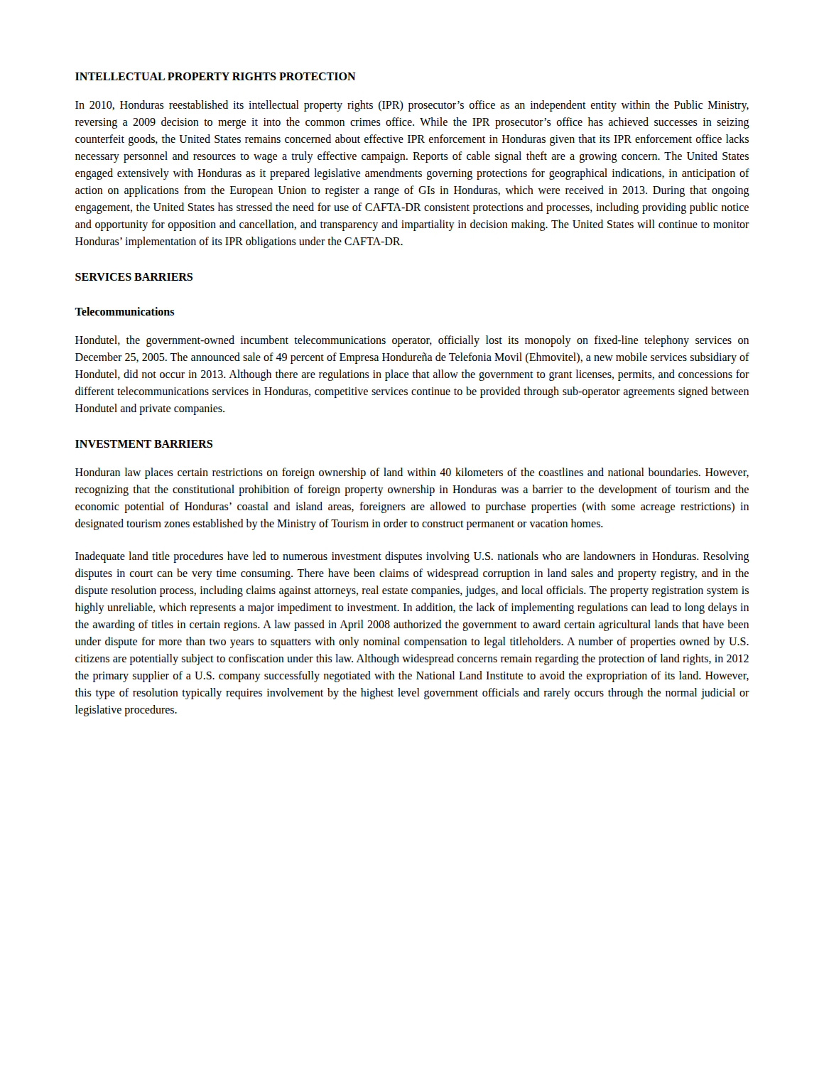INTELLECTUAL PROPERTY RIGHTS PROTECTION
In 2010, Honduras reestablished its intellectual property rights (IPR) prosecutor’s office as an independent entity within the Public Ministry, reversing a 2009 decision to merge it into the common crimes office. While the IPR prosecutor’s office has achieved successes in seizing counterfeit goods, the United States remains concerned about effective IPR enforcement in Honduras given that its IPR enforcement office lacks necessary personnel and resources to wage a truly effective campaign. Reports of cable signal theft are a growing concern. The United States engaged extensively with Honduras as it prepared legislative amendments governing protections for geographical indications, in anticipation of action on applications from the European Union to register a range of GIs in Honduras, which were received in 2013. During that ongoing engagement, the United States has stressed the need for use of CAFTA-DR consistent protections and processes, including providing public notice and opportunity for opposition and cancellation, and transparency and impartiality in decision making. The United States will continue to monitor Honduras’ implementation of its IPR obligations under the CAFTA-DR.
SERVICES BARRIERS
Telecommunications
Hondutel, the government-owned incumbent telecommunications operator, officially lost its monopoly on fixed-line telephony services on December 25, 2005. The announced sale of 49 percent of Empresa Hondureña de Telefonia Movil (Ehmovitel), a new mobile services subsidiary of Hondutel, did not occur in 2013. Although there are regulations in place that allow the government to grant licenses, permits, and concessions for different telecommunications services in Honduras, competitive services continue to be provided through sub-operator agreements signed between Hondutel and private companies.
INVESTMENT BARRIERS
Honduran law places certain restrictions on foreign ownership of land within 40 kilometers of the coastlines and national boundaries. However, recognizing that the constitutional prohibition of foreign property ownership in Honduras was a barrier to the development of tourism and the economic potential of Honduras’ coastal and island areas, foreigners are allowed to purchase properties (with some acreage restrictions) in designated tourism zones established by the Ministry of Tourism in order to construct permanent or vacation homes.
Inadequate land title procedures have led to numerous investment disputes involving U.S. nationals who are landowners in Honduras. Resolving disputes in court can be very time consuming. There have been claims of widespread corruption in land sales and property registry, and in the dispute resolution process, including claims against attorneys, real estate companies, judges, and local officials. The property registration system is highly unreliable, which represents a major impediment to investment. In addition, the lack of implementing regulations can lead to long delays in the awarding of titles in certain regions. A law passed in April 2008 authorized the government to award certain agricultural lands that have been under dispute for more than two years to squatters with only nominal compensation to legal titleholders. A number of properties owned by U.S. citizens are potentially subject to confiscation under this law. Although widespread concerns remain regarding the protection of land rights, in 2012 the primary supplier of a U.S. company successfully negotiated with the National Land Institute to avoid the expropriation of its land. However, this type of resolution typically requires involvement by the highest level government officials and rarely occurs through the normal judicial or legislative procedures.